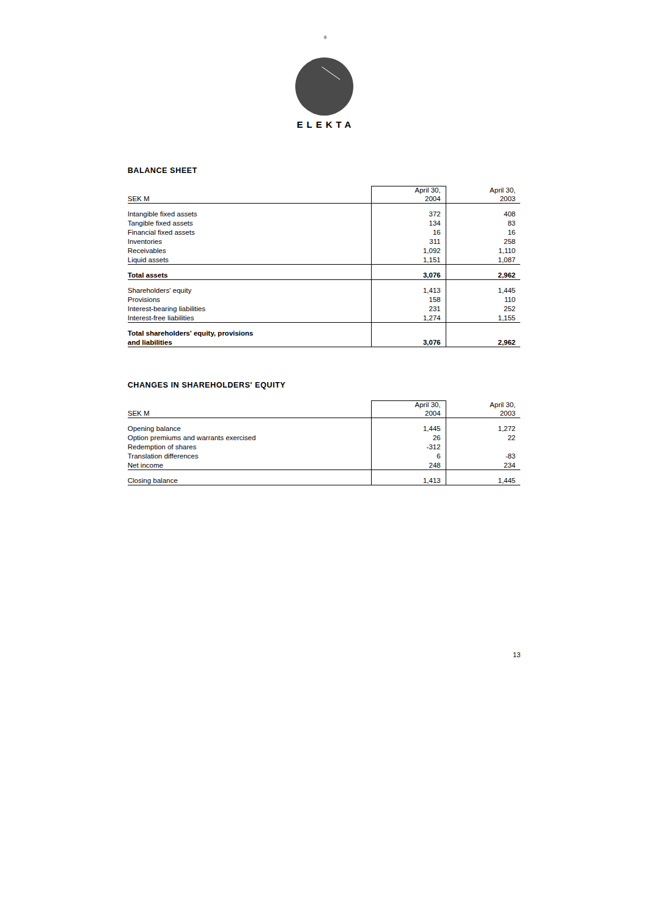®
ELEKTA
BALANCE SHEET
| | April 30, | April 30, |
| SEK M | 2004 | 2003 |
| Intangible fixed assets | 372 | 408 |
| Tangible fixed assets | 134 | 83 |
| Financial fixed assets | 16 | 16 |
| Inventories | 311 | 258 |
| Receivables | 1,092 | 1,110 |
| Liquid assets | 1,151 | 1,087 |
| Total assets | 3,076 | 2,962 |
| Shareholders' equity | 1,413 | 1,445 |
| Provisions | 158 | 110 |
| Interest-bearing liabilities | 231 | 252 |
| Interest-free liabilities | 1,274 | 1,155 |
| Total shareholders' equity, provisions | | |
| and liabilities | 3,076 | 2,962 |
CHANGES IN SHAREHOLDERS' EQUITY
| | April 30, | April 30, |
| SEK M | 2004 | 2003 |
| Opening balance | 1,445 | 1,272 |
| Option premiums and warrants exercised | 26 | 22 |
| Redemption of shares | -312 | |
| Translation differences | 6 | -83 |
| Net income | 248 | 234 |
| Closing balance | 1,413 | 1,445 |
13